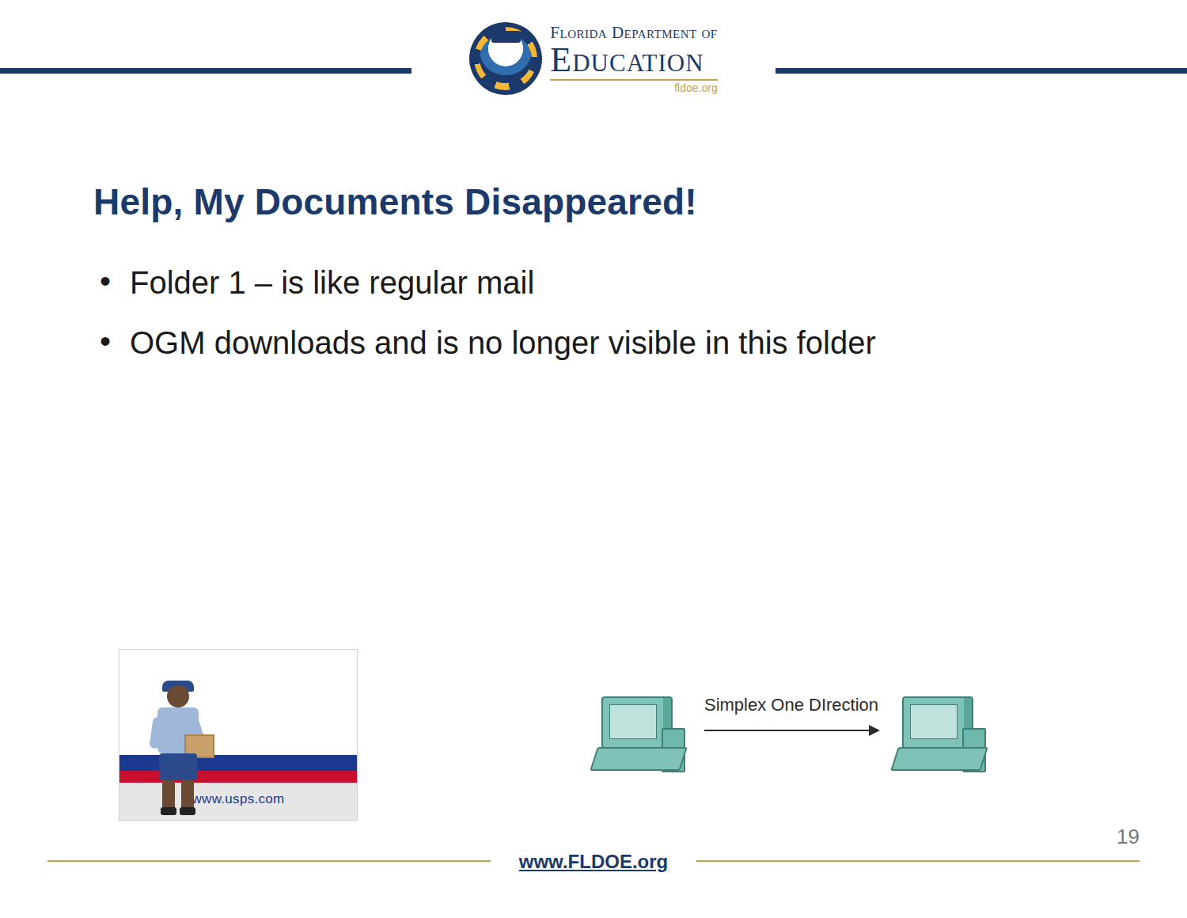Florida Department of
Education
fldoe.org
Help, My Documents Disappeared!
Folder 1 – is like regular mail
OGM downloads and is no longer visible in this folder
www.usps.com
Simplex One DIrection
19
www.FLDOE.org